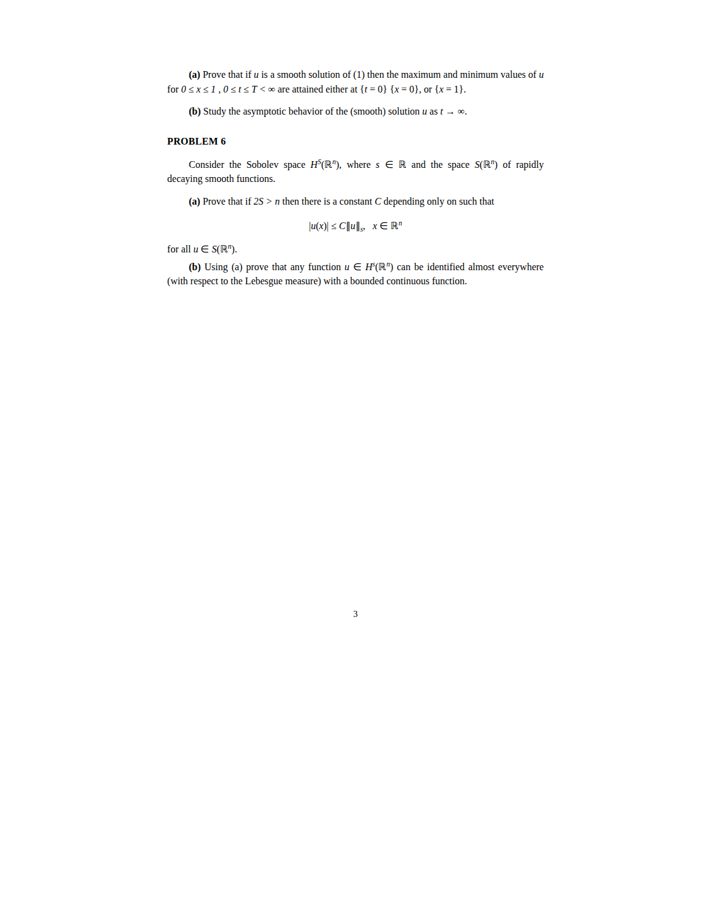(a) Prove that if u is a smooth solution of (1) then the maximum and minimum values of u for 0 ≤ x ≤ 1 , 0 ≤ t ≤ T < ∞ are attained either at {t = 0} {x = 0}, or {x = 1}.
(b) Study the asymptotic behavior of the (smooth) solution u as t → ∞.
PROBLEM 6
Consider the Sobolev space HS(ℝn), where s ∈ ℝ and the space S(ℝn) of rapidly decaying smooth functions.
(a) Prove that if 2S > n then there is a constant C depending only on such that
|u(x)| ≤ C∥u∥s, x ∈ ℝn
for all u ∈ S(ℝn).
(b) Using (a) prove that any function u ∈ Hs(ℝn) can be identified almost everywhere (with respect to the Lebesgue measure) with a bounded continuous function.
3